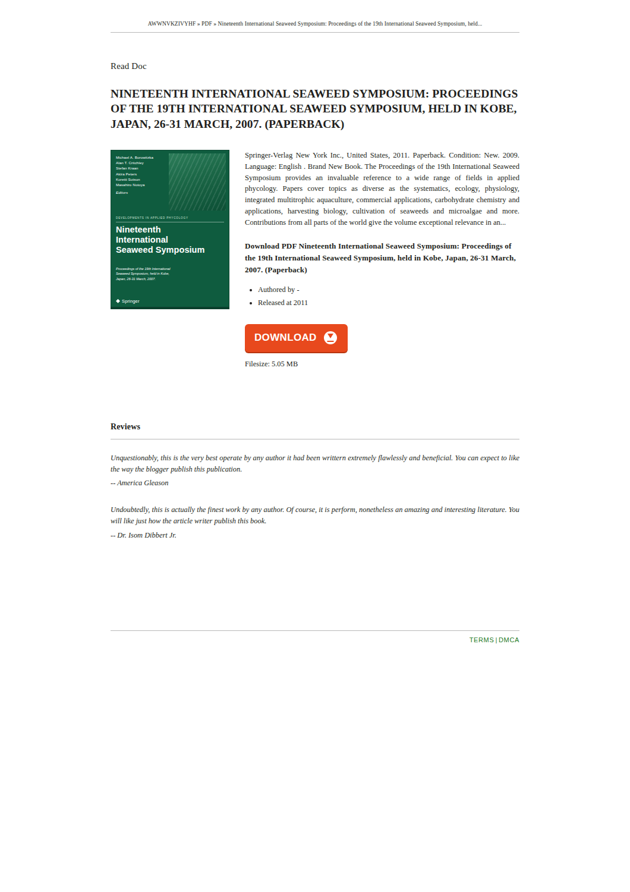AWWNVKZIVYHF » PDF » Nineteenth International Seaweed Symposium: Proceedings of the 19th International Seaweed Symposium, held...
Read Doc
Nineteenth International Seaweed Symposium: Proceedings of the 19th International Seaweed Symposium, held in Kobe, Japan, 26-31 March, 2007. (Paperback)
Michael A. Borowitzka
Alan T. Critchley
Stefan Kraan
Akira Peters
Koretti Sutsun
Masahiro Notoya
Editors
Developments in Applied Phycology
Nineteenth
International
Seaweed Symposium
Proceedings of the 19th International
Seaweed Symposium, held in Kobe,
Japan, 26-31 March, 2007.
Springer
Springer-Verlag New York Inc., United States, 2011. Paperback. Condition: New. 2009. Language: English . Brand New Book. The Proceedings of the 19th International Seaweed Symposium provides an invaluable reference to a wide range of fields in applied phycology. Papers cover topics as diverse as the systematics, ecology, physiology, integrated multitrophic aquaculture, commercial applications, carbohydrate chemistry and applications, harvesting biology, cultivation of seaweeds and microalgae and more. Contributions from all parts of the world give the volume exceptional relevance in an...
Download PDF Nineteenth International Seaweed Symposium: Proceedings of the 19th International Seaweed Symposium, held in Kobe, Japan, 26-31 March, 2007. (Paperback)
Authored by -
Released at 2011
DOWNLOAD
Filesize: 5.05 MB
Reviews
Unquestionably, this is the very best operate by any author it had been writtern extremely flawlessly and beneficial. You can expect to like the way the blogger publish this publication.
-- America Gleason
Undoubtedly, this is actually the finest work by any author. Of course, it is perform, nonetheless an amazing and interesting literature. You will like just how the article writer publish this book.
-- Dr. Isom Dibbert Jr.
TERMS|DMCA